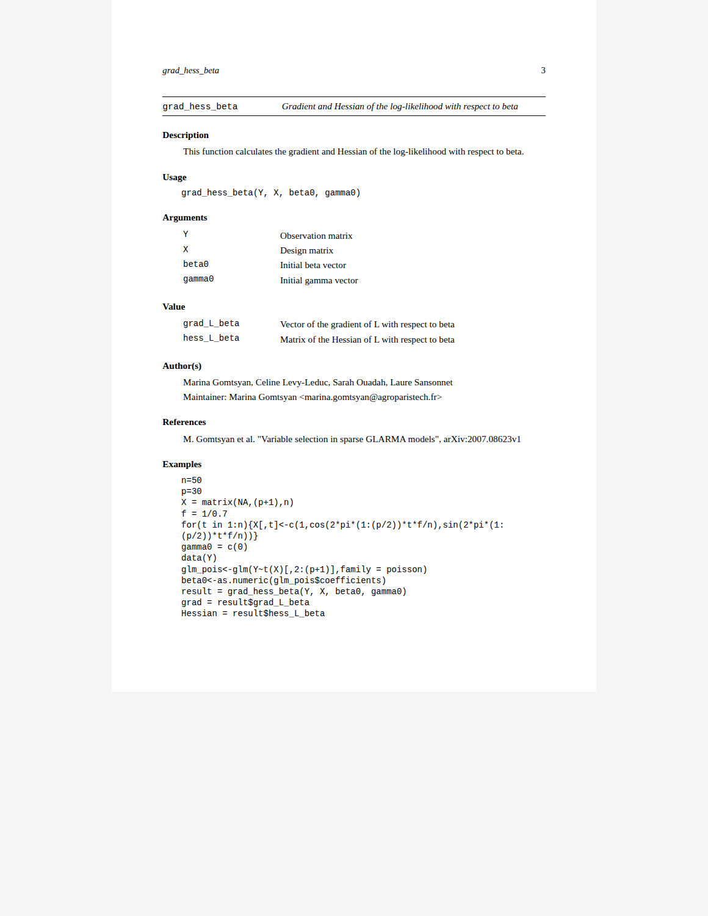grad_hess_beta 3
grad_hess_beta Gradient and Hessian of the log-likelihood with respect to beta
Description
This function calculates the gradient and Hessian of the log-likelihood with respect to beta.
Usage
grad_hess_beta(Y, X, beta0, gamma0)
Arguments
| Y | Observation matrix |
| X | Design matrix |
| beta0 | Initial beta vector |
| gamma0 | Initial gamma vector |
Value
| grad_L_beta | Vector of the gradient of L with respect to beta |
| hess_L_beta | Matrix of the Hessian of L with respect to beta |
Author(s)
Marina Gomtsyan, Celine Levy-Leduc, Sarah Ouadah, Laure Sansonnet
Maintainer: Marina Gomtsyan <marina.gomtsyan@agroparistech.fr>
References
M. Gomtsyan et al. "Variable selection in sparse GLARMA models", arXiv:2007.08623v1
Examples
n=50
p=30
X = matrix(NA,(p+1),n)
f = 1/0.7
for(t in 1:n){X[,t]<-c(1,cos(2*pi*(1:(p/2))*t*f/n),sin(2*pi*(1:(p/2))*t*f/n))}
gamma0 = c(0)
data(Y)
glm_pois<-glm(Y~t(X)[,2:(p+1)],family = poisson)
beta0<-as.numeric(glm_pois$coefficients)
result = grad_hess_beta(Y, X, beta0, gamma0)
grad = result$grad_L_beta
Hessian = result$hess_L_beta